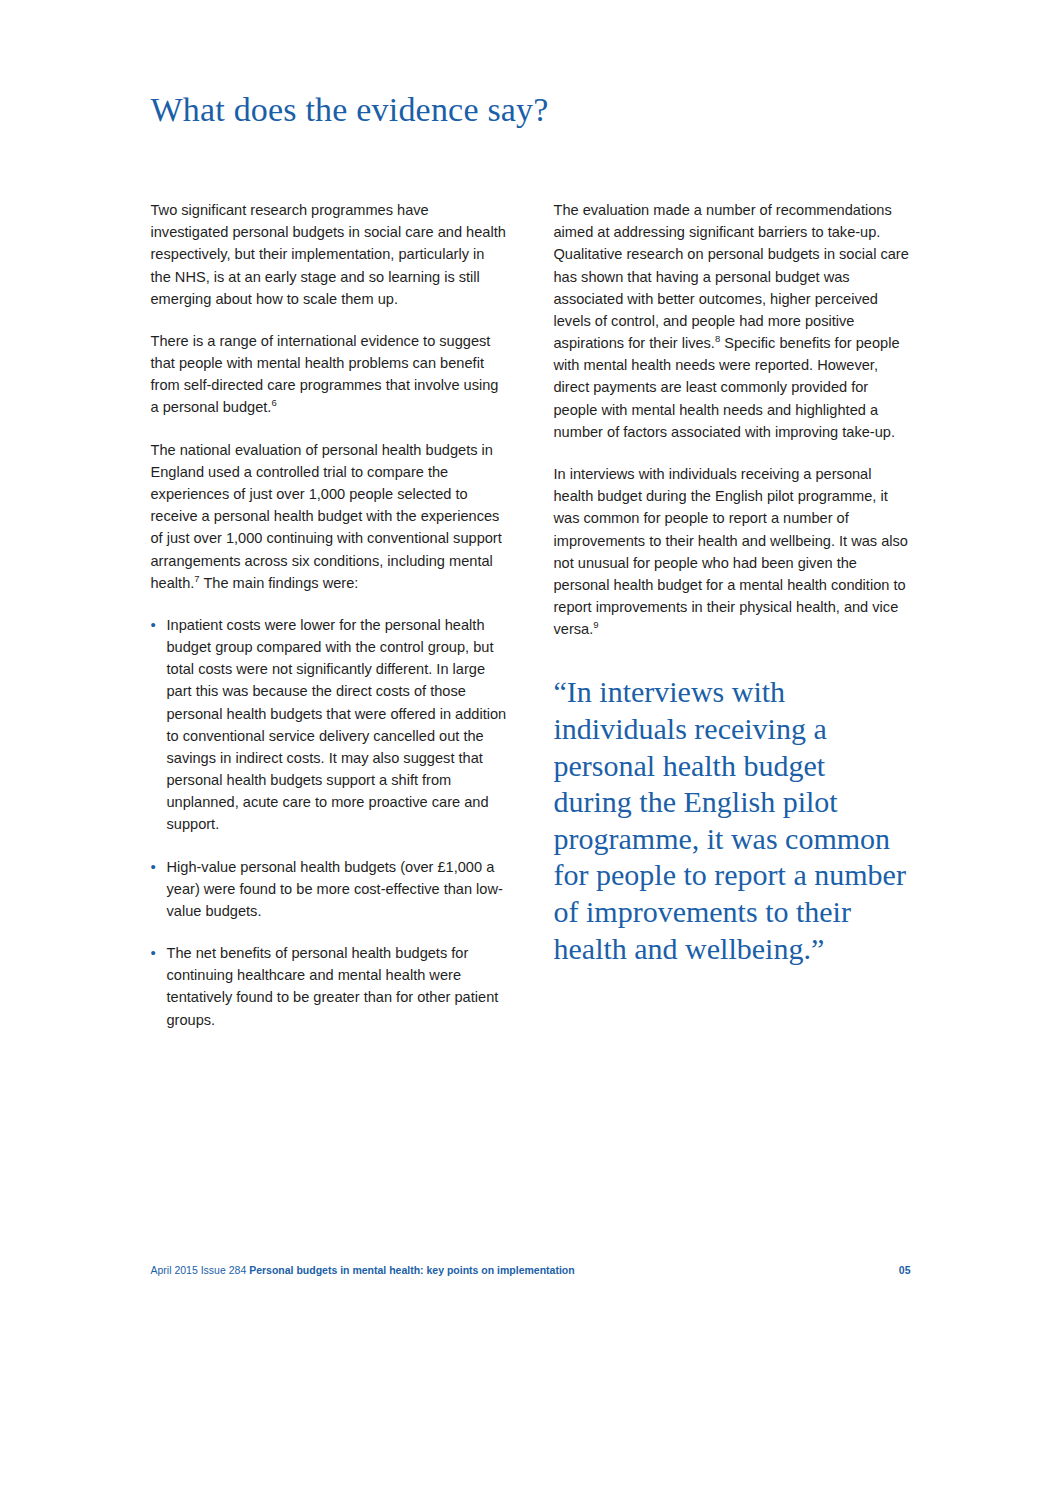What does the evidence say?
Two significant research programmes have investigated personal budgets in social care and health respectively, but their implementation, particularly in the NHS, is at an early stage and so learning is still emerging about how to scale them up.
There is a range of international evidence to suggest that people with mental health problems can benefit from self-directed care programmes that involve using a personal budget.6
The national evaluation of personal health budgets in England used a controlled trial to compare the experiences of just over 1,000 people selected to receive a personal health budget with the experiences of just over 1,000 continuing with conventional support arrangements across six conditions, including mental health.7 The main findings were:
Inpatient costs were lower for the personal health budget group compared with the control group, but total costs were not significantly different. In large part this was because the direct costs of those personal health budgets that were offered in addition to conventional service delivery cancelled out the savings in indirect costs. It may also suggest that personal health budgets support a shift from unplanned, acute care to more proactive care and support.
High-value personal health budgets (over £1,000 a year) were found to be more cost-effective than low-value budgets.
The net benefits of personal health budgets for continuing healthcare and mental health were tentatively found to be greater than for other patient groups.
The evaluation made a number of recommendations aimed at addressing significant barriers to take-up. Qualitative research on personal budgets in social care has shown that having a personal budget was associated with better outcomes, higher perceived levels of control, and people had more positive aspirations for their lives.8 Specific benefits for people with mental health needs were reported. However, direct payments are least commonly provided for people with mental health needs and highlighted a number of factors associated with improving take-up.
In interviews with individuals receiving a personal health budget during the English pilot programme, it was common for people to report a number of improvements to their health and wellbeing. It was also not unusual for people who had been given the personal health budget for a mental health condition to report improvements in their physical health, and vice versa.9
“In interviews with individuals receiving a personal health budget during the English pilot programme, it was common for people to report a number of improvements to their health and wellbeing.”
April 2015 Issue 284 Personal budgets in mental health: key points on implementation
05